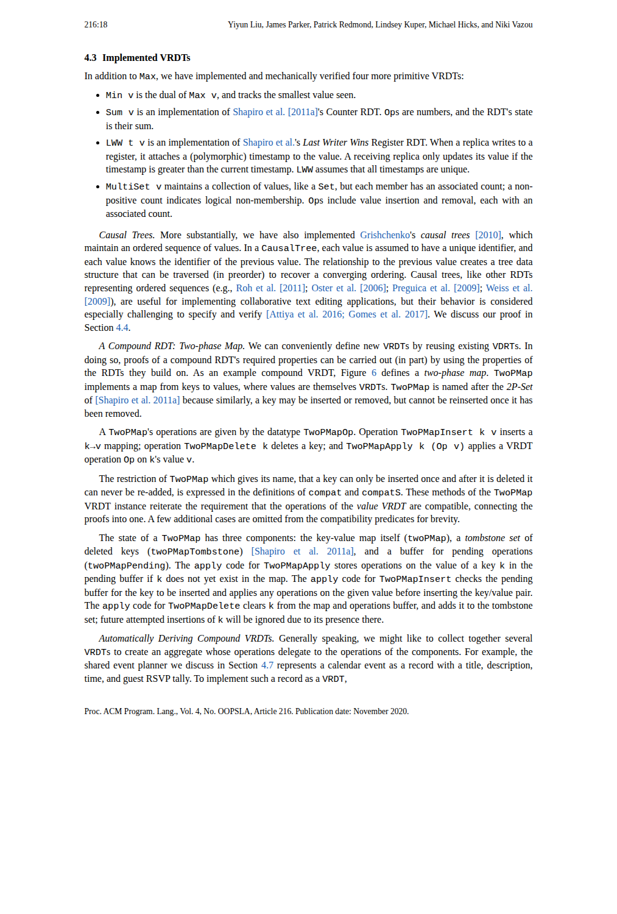216:18
Yiyun Liu, James Parker, Patrick Redmond, Lindsey Kuper, Michael Hicks, and Niki Vazou
4.3 Implemented VRDTs
In addition to Max, we have implemented and mechanically verified four more primitive VRDTs:
Min v is the dual of Max v, and tracks the smallest value seen.
Sum v is an implementation of Shapiro et al. [2011a]'s Counter RDT. Ops are numbers, and the RDT's state is their sum.
LWW t v is an implementation of Shapiro et al.'s Last Writer Wins Register RDT. When a replica writes to a register, it attaches a (polymorphic) timestamp to the value. A receiving replica only updates its value if the timestamp is greater than the current timestamp. LWW assumes that all timestamps are unique.
MultiSet v maintains a collection of values, like a Set, but each member has an associated count; a non-positive count indicates logical non-membership. Ops include value insertion and removal, each with an associated count.
Causal Trees. More substantially, we have also implemented Grishchenko's causal trees [2010], which maintain an ordered sequence of values. In a CausalTree, each value is assumed to have a unique identifier, and each value knows the identifier of the previous value. The relationship to the previous value creates a tree data structure that can be traversed (in preorder) to recover a converging ordering. Causal trees, like other RDTs representing ordered sequences (e.g., Roh et al. [2011]; Oster et al. [2006]; Preguica et al. [2009]; Weiss et al. [2009]), are useful for implementing collaborative text editing applications, but their behavior is considered especially challenging to specify and verify [Attiya et al. 2016; Gomes et al. 2017]. We discuss our proof in Section 4.4.
A Compound RDT: Two-phase Map. We can conveniently define new VRDTs by reusing existing VDRTs. In doing so, proofs of a compound RDT's required properties can be carried out (in part) by using the properties of the RDTs they build on. As an example compound VRDT, Figure 6 defines a two-phase map. TwoPMap implements a map from keys to values, where values are themselves VRDTs. TwoPMap is named after the 2P-Set of [Shapiro et al. 2011a] because similarly, a key may be inserted or removed, but cannot be reinserted once it has been removed.
A TwoPMap's operations are given by the datatype TwoPMapOp. Operation TwoPMapInsert k v inserts a k→v mapping; operation TwoPMapDelete k deletes a key; and TwoPMapApply k (Op v) applies a VRDT operation Op on k's value v.
The restriction of TwoPMap which gives its name, that a key can only be inserted once and after it is deleted it can never be re-added, is expressed in the definitions of compat and compatS. These methods of the TwoPMap VRDT instance reiterate the requirement that the operations of the value VRDT are compatible, connecting the proofs into one. A few additional cases are omitted from the compatibility predicates for brevity.
The state of a TwoPMap has three components: the key-value map itself (twoPMap), a tombstone set of deleted keys (twoPMapTombstone) [Shapiro et al. 2011a], and a buffer for pending operations (twoPMapPending). The apply code for TwoPMapApply stores operations on the value of a key k in the pending buffer if k does not yet exist in the map. The apply code for TwoPMapInsert checks the pending buffer for the key to be inserted and applies any operations on the given value before inserting the key/value pair. The apply code for TwoPMapDelete clears k from the map and operations buffer, and adds it to the tombstone set; future attempted insertions of k will be ignored due to its presence there.
Automatically Deriving Compound VRDTs. Generally speaking, we might like to collect together several VRDTs to create an aggregate whose operations delegate to the operations of the components. For example, the shared event planner we discuss in Section 4.7 represents a calendar event as a record with a title, description, time, and guest RSVP tally. To implement such a record as a VRDT,
Proc. ACM Program. Lang., Vol. 4, No. OOPSLA, Article 216. Publication date: November 2020.